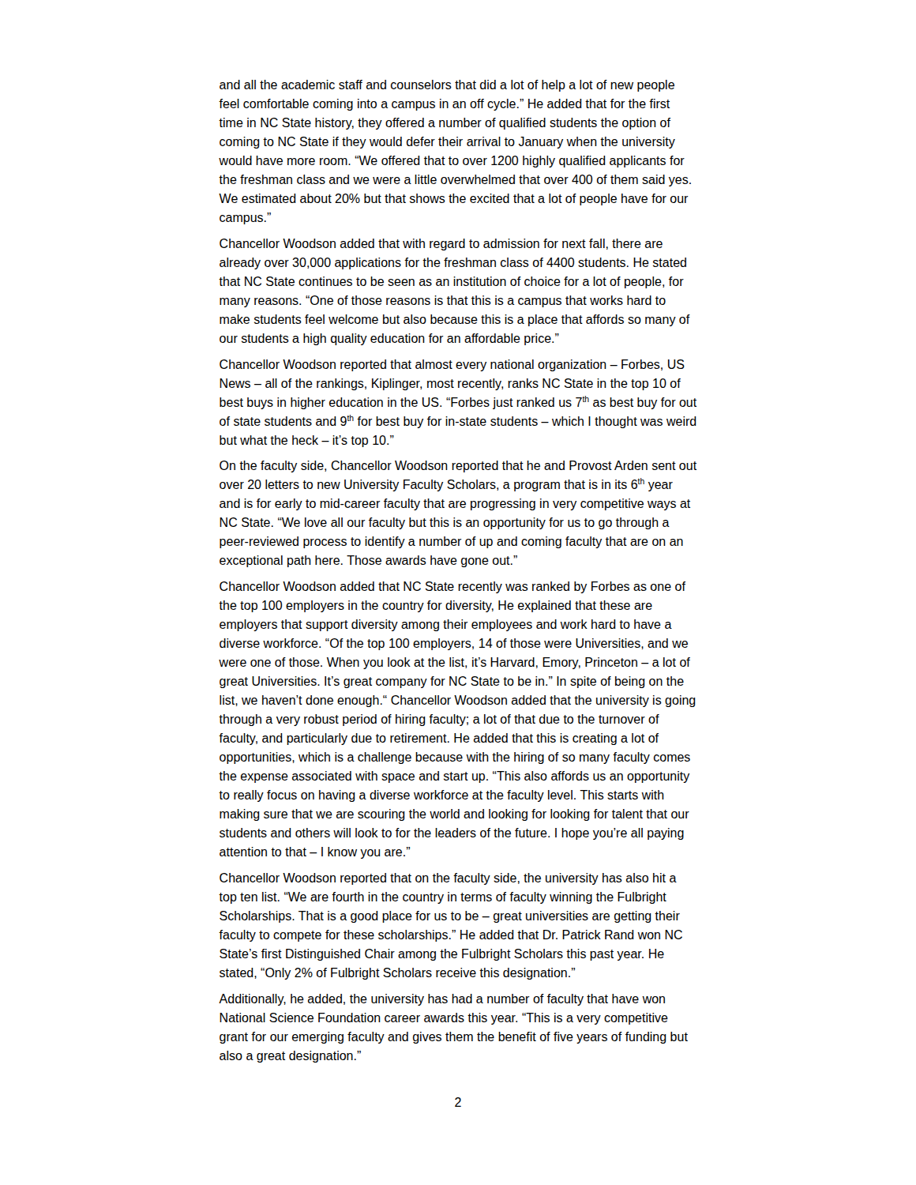and all the academic staff and counselors that did a lot of help a lot of new people feel comfortable coming into a campus in an off cycle.” He added that for the first time in NC State history, they offered a number of qualified students the option of coming to NC State if they would defer their arrival to January when the university would have more room. “We offered that to over 1200 highly qualified applicants for the freshman class and we were a little overwhelmed that over 400 of them said yes. We estimated about 20% but that shows the excited that a lot of people have for our campus.”
Chancellor Woodson added that with regard to admission for next fall, there are already over 30,000 applications for the freshman class of 4400 students. He stated that NC State continues to be seen as an institution of choice for a lot of people, for many reasons. “One of those reasons is that this is a campus that works hard to make students feel welcome but also because this is a place that affords so many of our students a high quality education for an affordable price.”
Chancellor Woodson reported that almost every national organization – Forbes, US News – all of the rankings, Kiplinger, most recently, ranks NC State in the top 10 of best buys in higher education in the US. “Forbes just ranked us 7th as best buy for out of state students and 9th for best buy for in-state students – which I thought was weird but what the heck – it’s top 10.”
On the faculty side, Chancellor Woodson reported that he and Provost Arden sent out over 20 letters to new University Faculty Scholars, a program that is in its 6th year and is for early to mid-career faculty that are progressing in very competitive ways at NC State. “We love all our faculty but this is an opportunity for us to go through a peer-reviewed process to identify a number of up and coming faculty that are on an exceptional path here. Those awards have gone out.”
Chancellor Woodson added that NC State recently was ranked by Forbes as one of the top 100 employers in the country for diversity, He explained that these are employers that support diversity among their employees and work hard to have a diverse workforce. “Of the top 100 employers, 14 of those were Universities, and we were one of those. When you look at the list, it’s Harvard, Emory, Princeton – a lot of great Universities. It’s great company for NC State to be in.” In spite of being on the list, we haven’t done enough.“ Chancellor Woodson added that the university is going through a very robust period of hiring faculty; a lot of that due to the turnover of faculty, and particularly due to retirement. He added that this is creating a lot of opportunities, which is a challenge because with the hiring of so many faculty comes the expense associated with space and start up. “This also affords us an opportunity to really focus on having a diverse workforce at the faculty level. This starts with making sure that we are scouring the world and looking for looking for talent that our students and others will look to for the leaders of the future. I hope you’re all paying attention to that – I know you are.”
Chancellor Woodson reported that on the faculty side, the university has also hit a top ten list. “We are fourth in the country in terms of faculty winning the Fulbright Scholarships. That is a good place for us to be – great universities are getting their faculty to compete for these scholarships.” He added that Dr. Patrick Rand won NC State’s first Distinguished Chair among the Fulbright Scholars this past year. He stated, “Only 2% of Fulbright Scholars receive this designation.”
Additionally, he added, the university has had a number of faculty that have won National Science Foundation career awards this year. “This is a very competitive grant for our emerging faculty and gives them the benefit of five years of funding but also a great designation.”
2